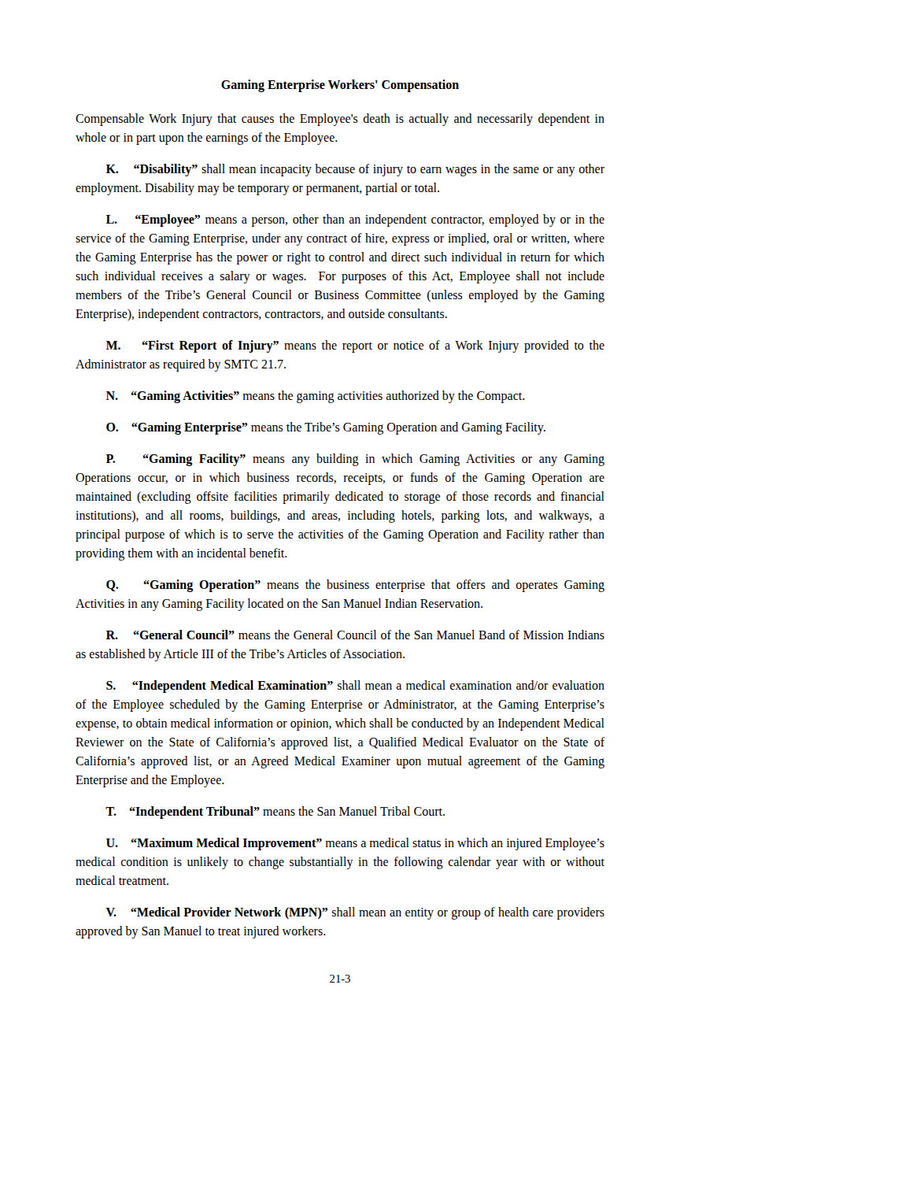Gaming Enterprise Workers' Compensation
Compensable Work Injury that causes the Employee's death is actually and necessarily dependent in whole or in part upon the earnings of the Employee.
K. “Disability” shall mean incapacity because of injury to earn wages in the same or any other employment. Disability may be temporary or permanent, partial or total.
L. “Employee” means a person, other than an independent contractor, employed by or in the service of the Gaming Enterprise, under any contract of hire, express or implied, oral or written, where the Gaming Enterprise has the power or right to control and direct such individual in return for which such individual receives a salary or wages. For purposes of this Act, Employee shall not include members of the Tribe’s General Council or Business Committee (unless employed by the Gaming Enterprise), independent contractors, contractors, and outside consultants.
M. “First Report of Injury” means the report or notice of a Work Injury provided to the Administrator as required by SMTC 21.7.
N. “Gaming Activities” means the gaming activities authorized by the Compact.
O. “Gaming Enterprise” means the Tribe’s Gaming Operation and Gaming Facility.
P. “Gaming Facility” means any building in which Gaming Activities or any Gaming Operations occur, or in which business records, receipts, or funds of the Gaming Operation are maintained (excluding offsite facilities primarily dedicated to storage of those records and financial institutions), and all rooms, buildings, and areas, including hotels, parking lots, and walkways, a principal purpose of which is to serve the activities of the Gaming Operation and Facility rather than providing them with an incidental benefit.
Q. “Gaming Operation” means the business enterprise that offers and operates Gaming Activities in any Gaming Facility located on the San Manuel Indian Reservation.
R. “General Council” means the General Council of the San Manuel Band of Mission Indians as established by Article III of the Tribe’s Articles of Association.
S. “Independent Medical Examination” shall mean a medical examination and/or evaluation of the Employee scheduled by the Gaming Enterprise or Administrator, at the Gaming Enterprise’s expense, to obtain medical information or opinion, which shall be conducted by an Independent Medical Reviewer on the State of California’s approved list, a Qualified Medical Evaluator on the State of California’s approved list, or an Agreed Medical Examiner upon mutual agreement of the Gaming Enterprise and the Employee.
T. “Independent Tribunal” means the San Manuel Tribal Court.
U. “Maximum Medical Improvement” means a medical status in which an injured Employee’s medical condition is unlikely to change substantially in the following calendar year with or without medical treatment.
V. “Medical Provider Network (MPN)” shall mean an entity or group of health care providers approved by San Manuel to treat injured workers.
21-3